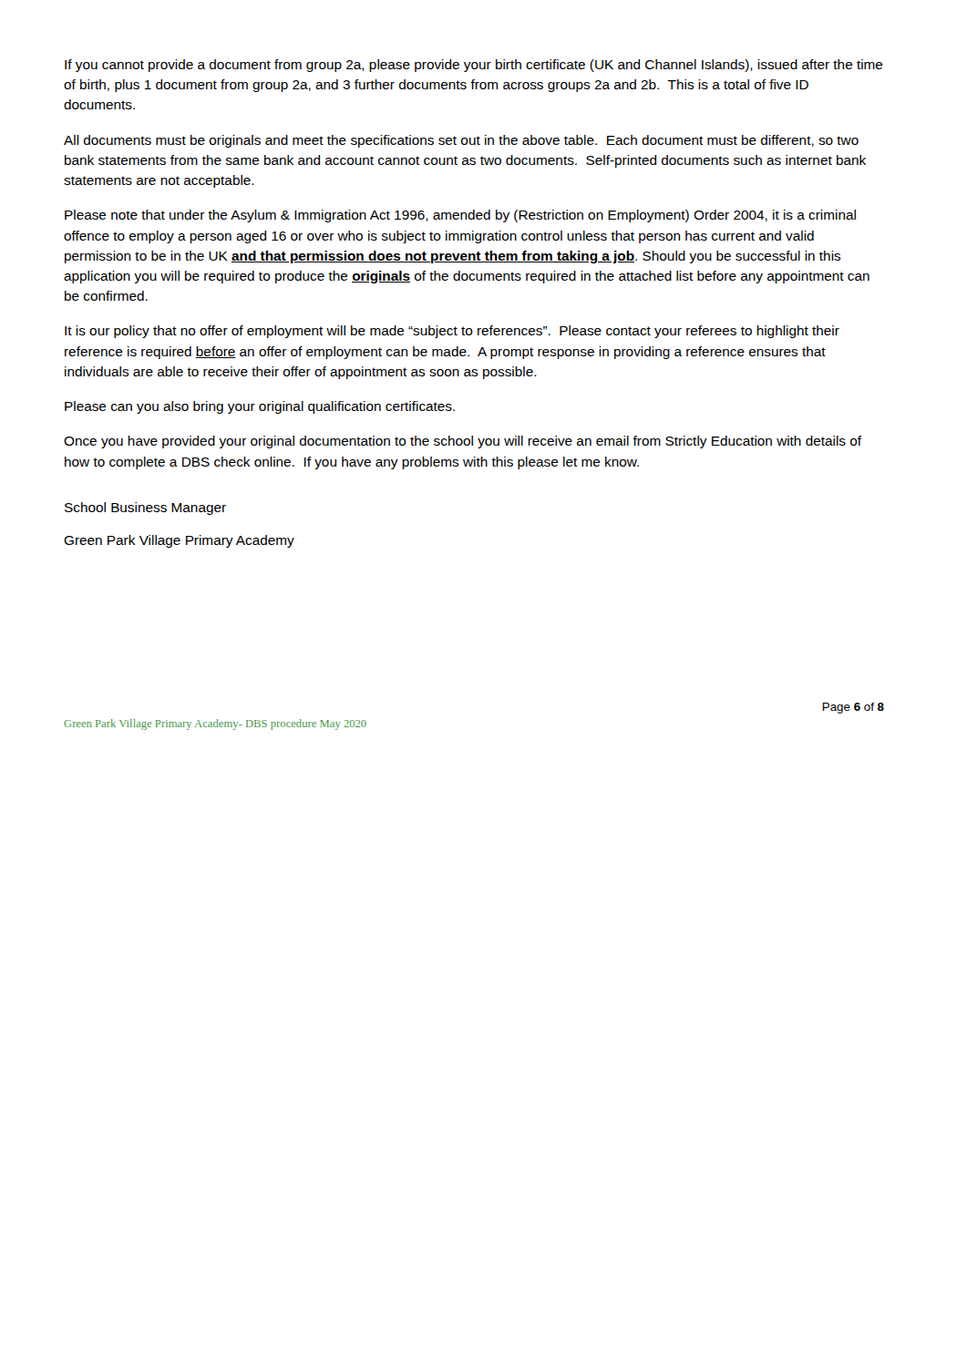If you cannot provide a document from group 2a, please provide your birth certificate (UK and Channel Islands), issued after the time of birth, plus 1 document from group 2a, and 3 further documents from across groups 2a and 2b. This is a total of five ID documents.
All documents must be originals and meet the specifications set out in the above table. Each document must be different, so two bank statements from the same bank and account cannot count as two documents. Self-printed documents such as internet bank statements are not acceptable.
Please note that under the Asylum & Immigration Act 1996, amended by (Restriction on Employment) Order 2004, it is a criminal offence to employ a person aged 16 or over who is subject to immigration control unless that person has current and valid permission to be in the UK and that permission does not prevent them from taking a job. Should you be successful in this application you will be required to produce the originals of the documents required in the attached list before any appointment can be confirmed.
It is our policy that no offer of employment will be made “subject to references”. Please contact your referees to highlight their reference is required before an offer of employment can be made. A prompt response in providing a reference ensures that individuals are able to receive their offer of appointment as soon as possible.
Please can you also bring your original qualification certificates.
Once you have provided your original documentation to the school you will receive an email from Strictly Education with details of how to complete a DBS check online. If you have any problems with this please let me know.
School Business Manager
Green Park Village Primary Academy
Green Park Village Primary Academy- DBS procedure May 2020 Page 6 of 8